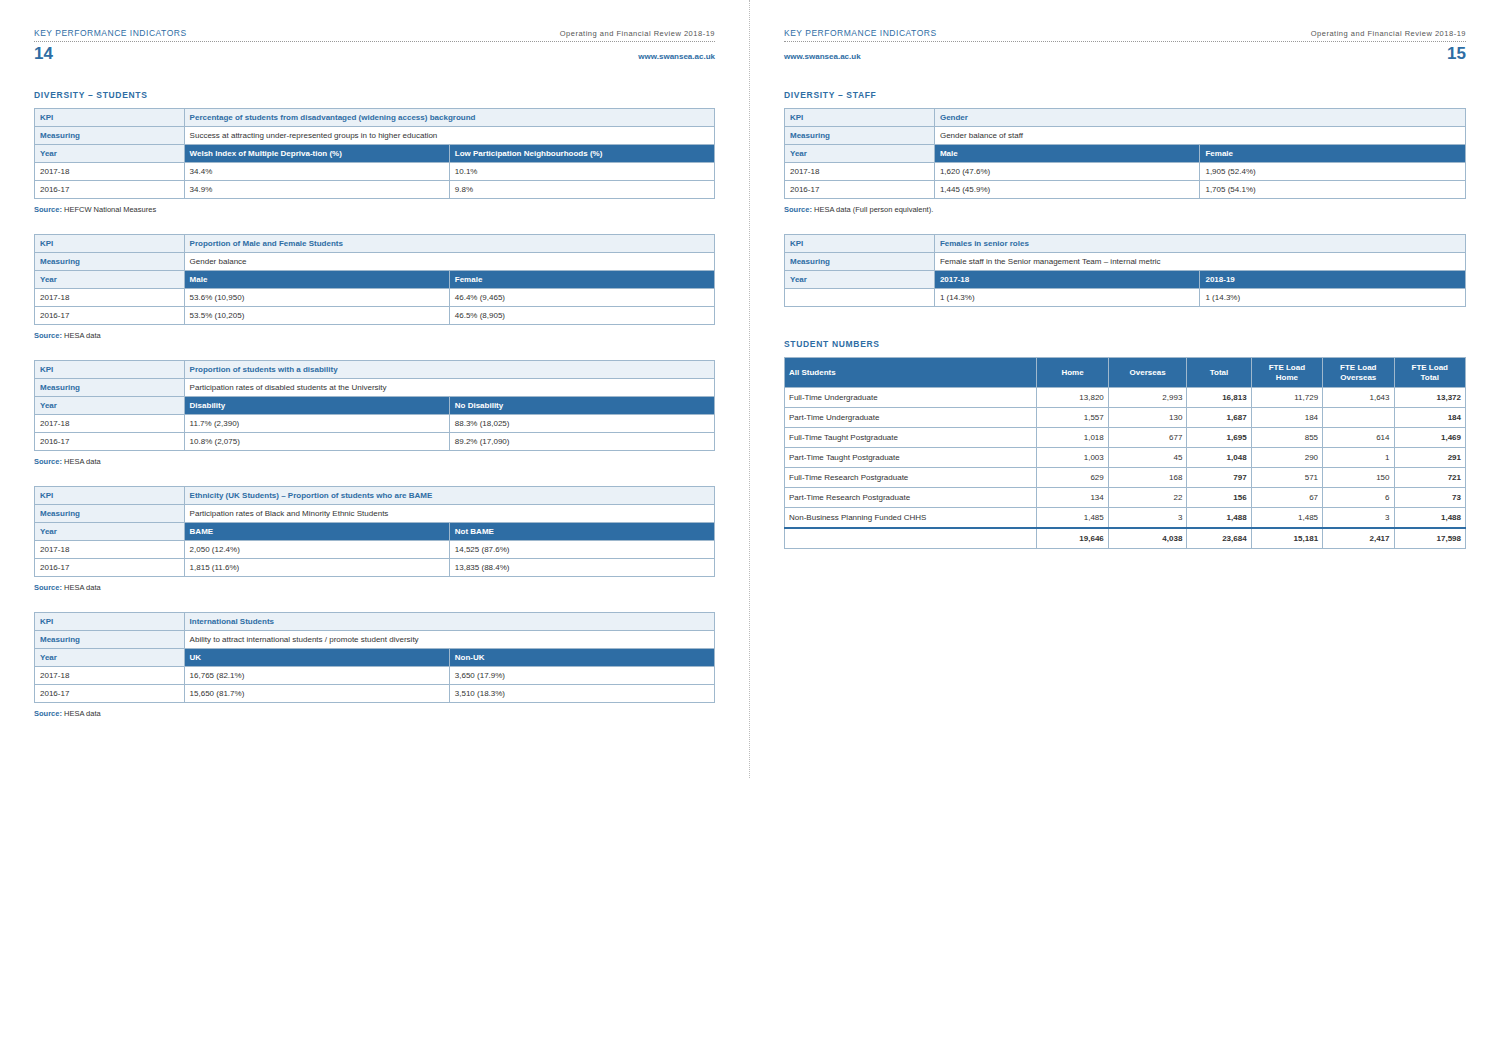KEY PERFORMANCE INDICATORS Operating and Financial Review 2018-19
14 www.swansea.ac.uk
DIVERSITY – STUDENTS
| KPI | Percentage of students from disadvantaged (widening access) background |
| Measuring | Success at attracting under-represented groups in to higher education |
| Year | Welsh Index of Multiple Depriva-tion (%) | Low Participation Neighbourhoods (%) |
| 2017-18 | 34.4% | 10.1% |
| 2016-17 | 34.9% | 9.8% |
Source: HEFCW National Measures
| KPI | Proportion of Male and Female Students |
| Measuring | Gender balance |
| Year | Male | Female |
| 2017-18 | 53.6% (10,950) | 46.4% (9,465) |
| 2016-17 | 53.5% (10,205) | 46.5% (8,905) |
Source: HESA data
| KPI | Proportion of students with a disability |
| Measuring | Participation rates of disabled students at the University |
| Year | Disability | No Disability |
| 2017-18 | 11.7% (2,390) | 88.3% (18,025) |
| 2016-17 | 10.8% (2,075) | 89.2% (17,090) |
Source: HESA data
| KPI | Ethnicity (UK Students) – Proportion of students who are BAME |
| Measuring | Participation rates of Black and Minority Ethnic Students |
| Year | BAME | Not BAME |
| 2017-18 | 2,050 (12.4%) | 14,525 (87.6%) |
| 2016-17 | 1,815 (11.6%) | 13,835 (88.4%) |
Source: HESA data
| KPI | International Students |
| Measuring | Ability to attract international students / promote student diversity |
| Year | UK | Non-UK |
| 2017-18 | 16,765 (82.1%) | 3,650 (17.9%) |
| 2016-17 | 15,650 (81.7%) | 3,510 (18.3%) |
Source: HESA data
KEY PERFORMANCE INDICATORS Operating and Financial Review 2018-19
www.swansea.ac.uk 15
DIVERSITY – STAFF
| KPI | Gender |
| Measuring | Gender balance of staff |
| Year | Male | Female |
| 2017-18 | 1,620 (47.6%) | 1,905 (52.4%) |
| 2016-17 | 1,445 (45.9%) | 1,705 (54.1%) |
Source: HESA data (Full person equivalent).
| KPI | Females in senior roles |
| Measuring | Female staff in the Senior management Team – internal metric |
| Year | 2017-18 | 2018-19 |
| | 1 (14.3%) | 1 (14.3%) |
STUDENT NUMBERS
| All Students | Home | Overseas | Total | FTE Load Home | FTE Load Overseas | FTE Load Total |
| --- | --- | --- | --- | --- | --- | --- |
| Full-Time Undergraduate | 13,820 | 2,993 | 16,813 | 11,729 | 1,643 | 13,372 |
| Part-Time Undergraduate | 1,557 | 130 | 1,687 | 184 | | 184 |
| Full-Time Taught Postgraduate | 1,018 | 677 | 1,695 | 855 | 614 | 1,469 |
| Part-Time Taught Postgraduate | 1,003 | 45 | 1,048 | 290 | 1 | 291 |
| Full-Time Research Postgraduate | 629 | 168 | 797 | 571 | 150 | 721 |
| Part-Time Research Postgraduate | 134 | 22 | 156 | 67 | 6 | 73 |
| Non-Business Planning Funded CHHS | 1,485 | 3 | 1,488 | 1,485 | 3 | 1,488 |
| | 19,646 | 4,038 | 23,684 | 15,181 | 2,417 | 17,598 |